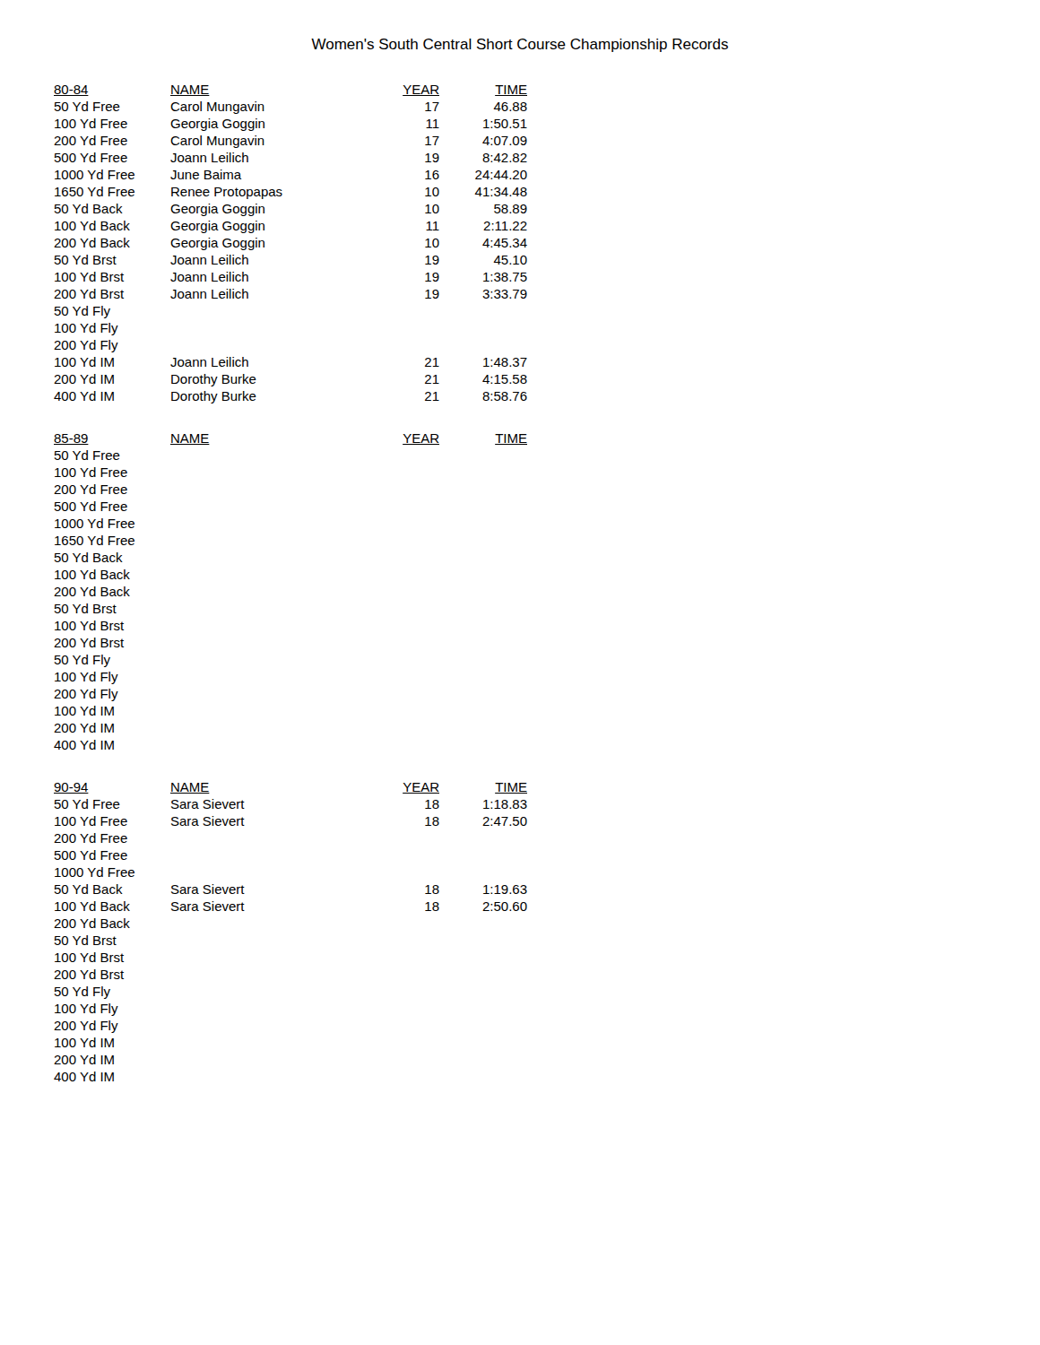Women's South Central Short Course Championship Records
| 80-84 | NAME | YEAR | TIME |
| --- | --- | --- | --- |
| 50 Yd Free | Carol Mungavin | 17 | 46.88 |
| 100 Yd Free | Georgia Goggin | 11 | 1:50.51 |
| 200 Yd Free | Carol Mungavin | 17 | 4:07.09 |
| 500 Yd Free | Joann Leilich | 19 | 8:42.82 |
| 1000 Yd Free | June Baima | 16 | 24:44.20 |
| 1650 Yd Free | Renee Protopapas | 10 | 41:34.48 |
| 50 Yd Back | Georgia Goggin | 10 | 58.89 |
| 100 Yd Back | Georgia Goggin | 11 | 2:11.22 |
| 200 Yd Back | Georgia Goggin | 10 | 4:45.34 |
| 50 Yd Brst | Joann Leilich | 19 | 45.10 |
| 100 Yd Brst | Joann Leilich | 19 | 1:38.75 |
| 200 Yd Brst | Joann Leilich | 19 | 3:33.79 |
| 50 Yd Fly | | | |
| 100 Yd Fly | | | |
| 200 Yd Fly | | | |
| 100 Yd IM | Joann Leilich | 21 | 1:48.37 |
| 200 Yd IM | Dorothy Burke | 21 | 4:15.58 |
| 400 Yd IM | Dorothy Burke | 21 | 8:58.76 |
| 85-89 | NAME | YEAR | TIME |
| --- | --- | --- | --- |
| 50 Yd Free | | | |
| 100 Yd Free | | | |
| 200 Yd Free | | | |
| 500 Yd Free | | | |
| 1000 Yd Free | | | |
| 1650 Yd Free | | | |
| 50 Yd Back | | | |
| 100 Yd Back | | | |
| 200 Yd Back | | | |
| 50 Yd Brst | | | |
| 100 Yd Brst | | | |
| 200 Yd Brst | | | |
| 50 Yd Fly | | | |
| 100 Yd Fly | | | |
| 200 Yd Fly | | | |
| 100 Yd IM | | | |
| 200 Yd IM | | | |
| 400 Yd IM | | | |
| 90-94 | NAME | YEAR | TIME |
| --- | --- | --- | --- |
| 50 Yd Free | Sara Sievert | 18 | 1:18.83 |
| 100 Yd Free | Sara Sievert | 18 | 2:47.50 |
| 200 Yd Free | | | |
| 500 Yd Free | | | |
| 1000 Yd Free | | | |
| 50 Yd Back | Sara Sievert | 18 | 1:19.63 |
| 100 Yd Back | Sara Sievert | 18 | 2:50.60 |
| 200 Yd Back | | | |
| 50 Yd Brst | | | |
| 100 Yd Brst | | | |
| 200 Yd Brst | | | |
| 50 Yd Fly | | | |
| 100 Yd Fly | | | |
| 200 Yd Fly | | | |
| 100 Yd IM | | | |
| 200 Yd IM | | | |
| 400 Yd IM | | | |